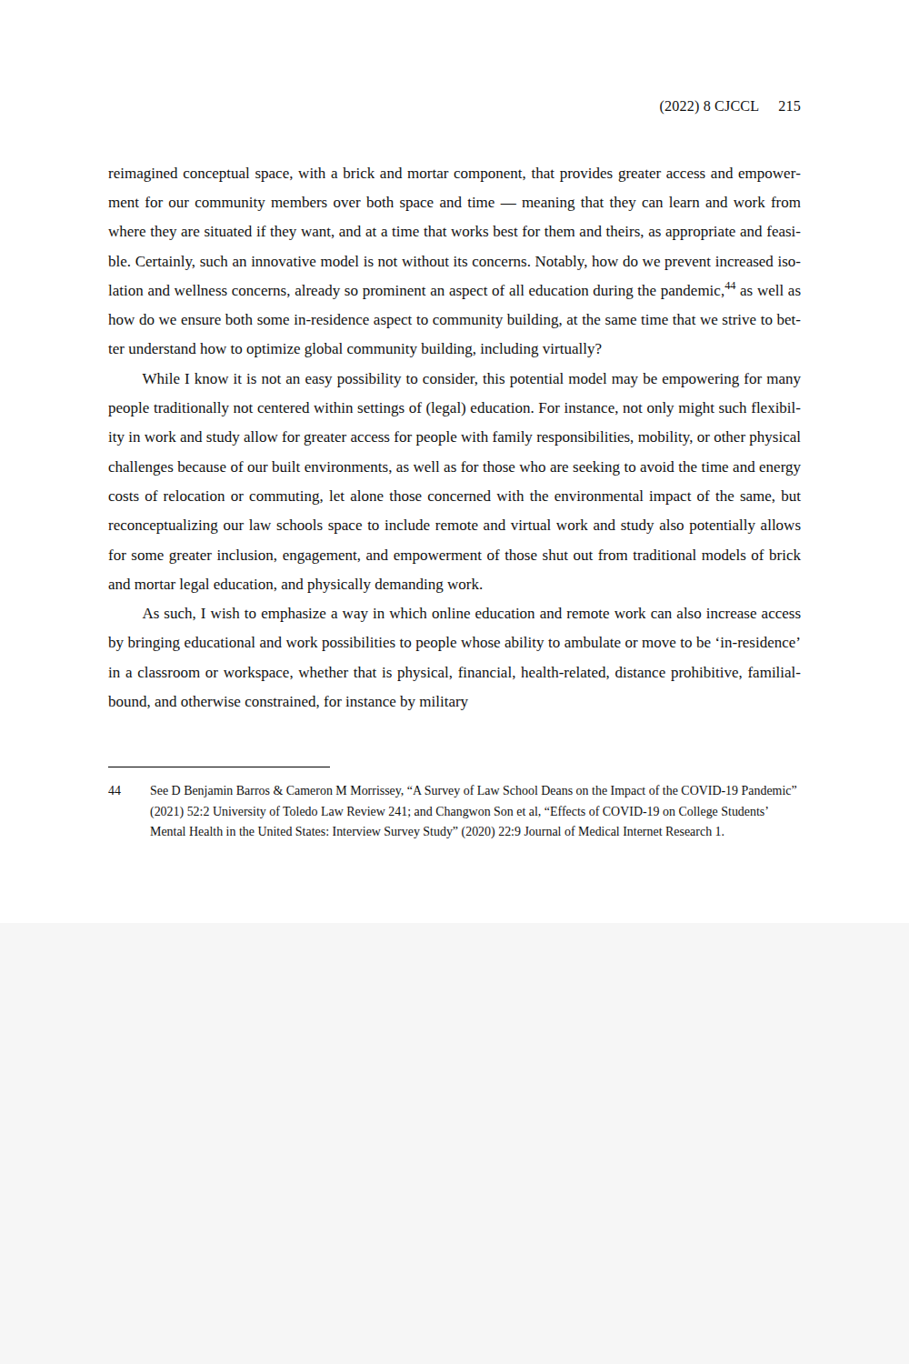(2022) 8 CJCCL 215
reimagined conceptual space, with a brick and mortar component, that provides greater access and empowerment for our community members over both space and time — meaning that they can learn and work from where they are situated if they want, and at a time that works best for them and theirs, as appropriate and feasible. Certainly, such an innovative model is not without its concerns. Notably, how do we prevent increased isolation and wellness concerns, already so prominent an aspect of all education during the pandemic,44 as well as how do we ensure both some in-residence aspect to community building, at the same time that we strive to better understand how to optimize global community building, including virtually?
While I know it is not an easy possibility to consider, this potential model may be empowering for many people traditionally not centered within settings of (legal) education. For instance, not only might such flexibility in work and study allow for greater access for people with family responsibilities, mobility, or other physical challenges because of our built environments, as well as for those who are seeking to avoid the time and energy costs of relocation or commuting, let alone those concerned with the environmental impact of the same, but reconceptualizing our law schools space to include remote and virtual work and study also potentially allows for some greater inclusion, engagement, and empowerment of those shut out from traditional models of brick and mortar legal education, and physically demanding work.
As such, I wish to emphasize a way in which online education and remote work can also increase access by bringing educational and work possibilities to people whose ability to ambulate or move to be ‘in-residence’ in a classroom or workspace, whether that is physical, financial, health-related, distance prohibitive, familial-bound, and otherwise constrained, for instance by military
44
See D Benjamin Barros & Cameron M Morrissey, “A Survey of Law School Deans on the Impact of the COVID-19 Pandemic” (2021) 52:2 University of Toledo Law Review 241; and Changwon Son et al, “Effects of COVID-19 on College Students’ Mental Health in the United States: Interview Survey Study” (2020) 22:9 Journal of Medical Internet Research 1.